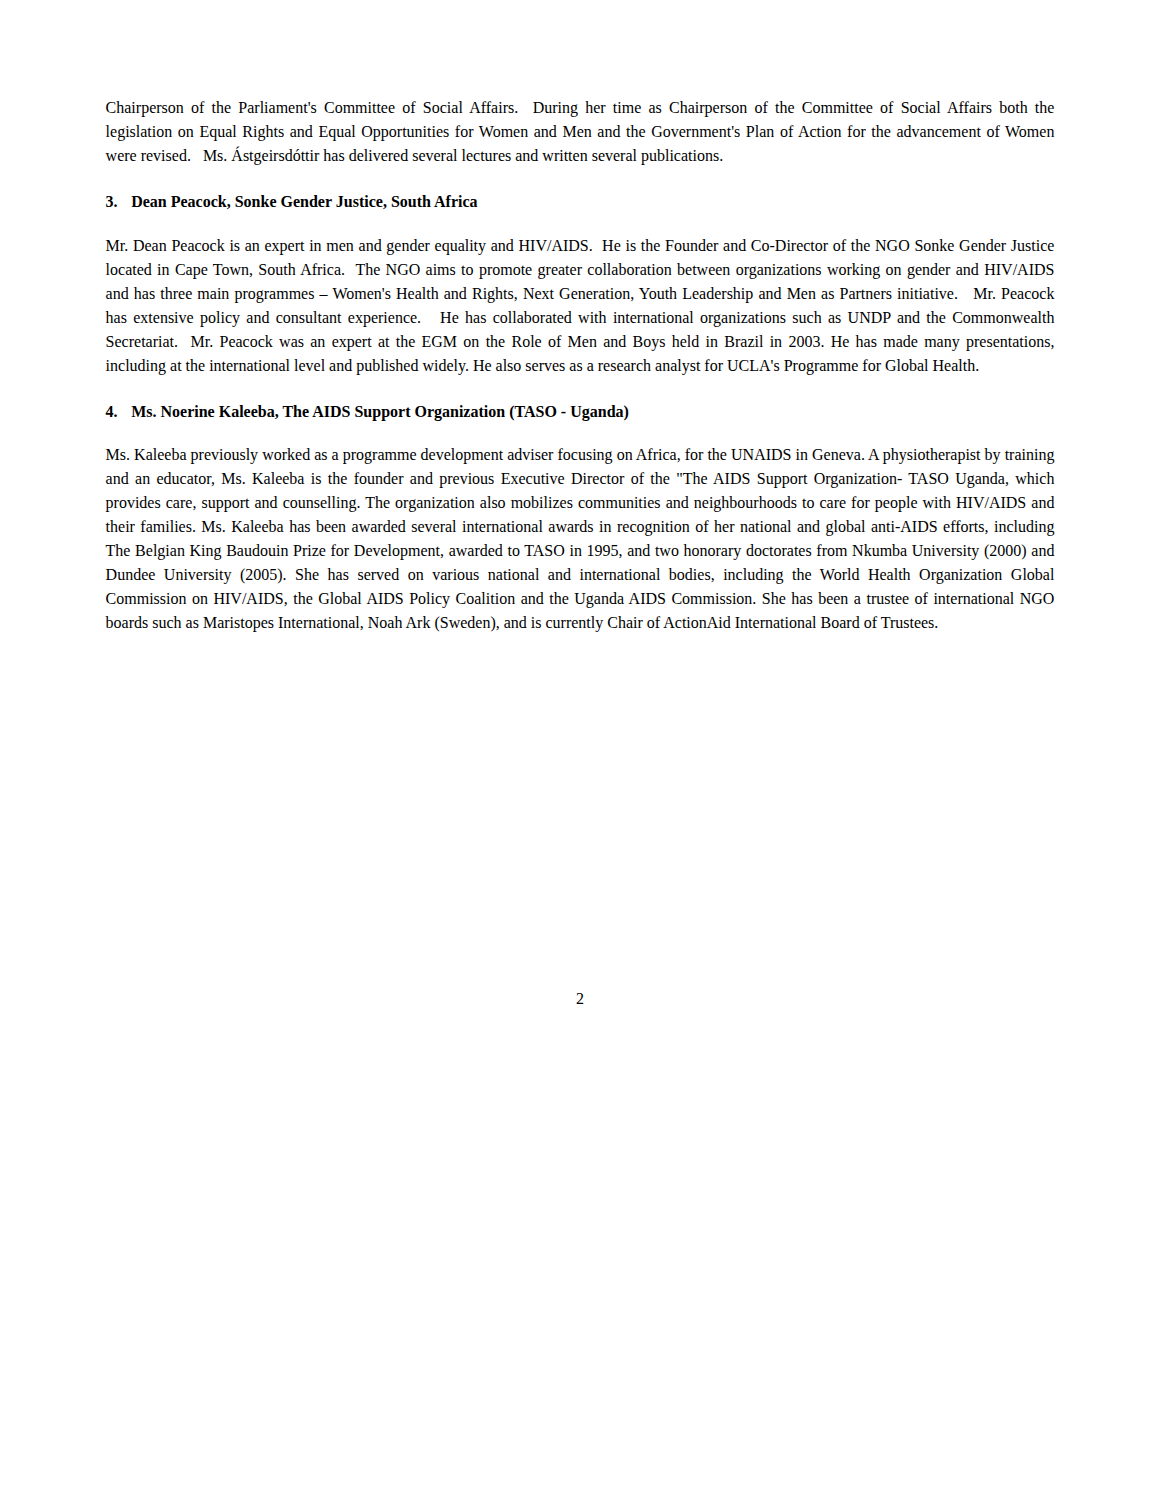Chairperson of the Parliament's Committee of Social Affairs. During her time as Chairperson of the Committee of Social Affairs both the legislation on Equal Rights and Equal Opportunities for Women and Men and the Government's Plan of Action for the advancement of Women were revised. Ms. Ástgeirsdóttir has delivered several lectures and written several publications.
3. Dean Peacock, Sonke Gender Justice, South Africa
Mr. Dean Peacock is an expert in men and gender equality and HIV/AIDS. He is the Founder and Co-Director of the NGO Sonke Gender Justice located in Cape Town, South Africa. The NGO aims to promote greater collaboration between organizations working on gender and HIV/AIDS and has three main programmes – Women's Health and Rights, Next Generation, Youth Leadership and Men as Partners initiative. Mr. Peacock has extensive policy and consultant experience. He has collaborated with international organizations such as UNDP and the Commonwealth Secretariat. Mr. Peacock was an expert at the EGM on the Role of Men and Boys held in Brazil in 2003. He has made many presentations, including at the international level and published widely. He also serves as a research analyst for UCLA's Programme for Global Health.
4. Ms. Noerine Kaleeba, The AIDS Support Organization (TASO - Uganda)
Ms. Kaleeba previously worked as a programme development adviser focusing on Africa, for the UNAIDS in Geneva. A physiotherapist by training and an educator, Ms. Kaleeba is the founder and previous Executive Director of the "The AIDS Support Organization- TASO Uganda, which provides care, support and counselling. The organization also mobilizes communities and neighbourhoods to care for people with HIV/AIDS and their families. Ms. Kaleeba has been awarded several international awards in recognition of her national and global anti-AIDS efforts, including The Belgian King Baudouin Prize for Development, awarded to TASO in 1995, and two honorary doctorates from Nkumba University (2000) and Dundee University (2005). She has served on various national and international bodies, including the World Health Organization Global Commission on HIV/AIDS, the Global AIDS Policy Coalition and the Uganda AIDS Commission. She has been a trustee of international NGO boards such as Maristopes International, Noah Ark (Sweden), and is currently Chair of ActionAid International Board of Trustees.
2